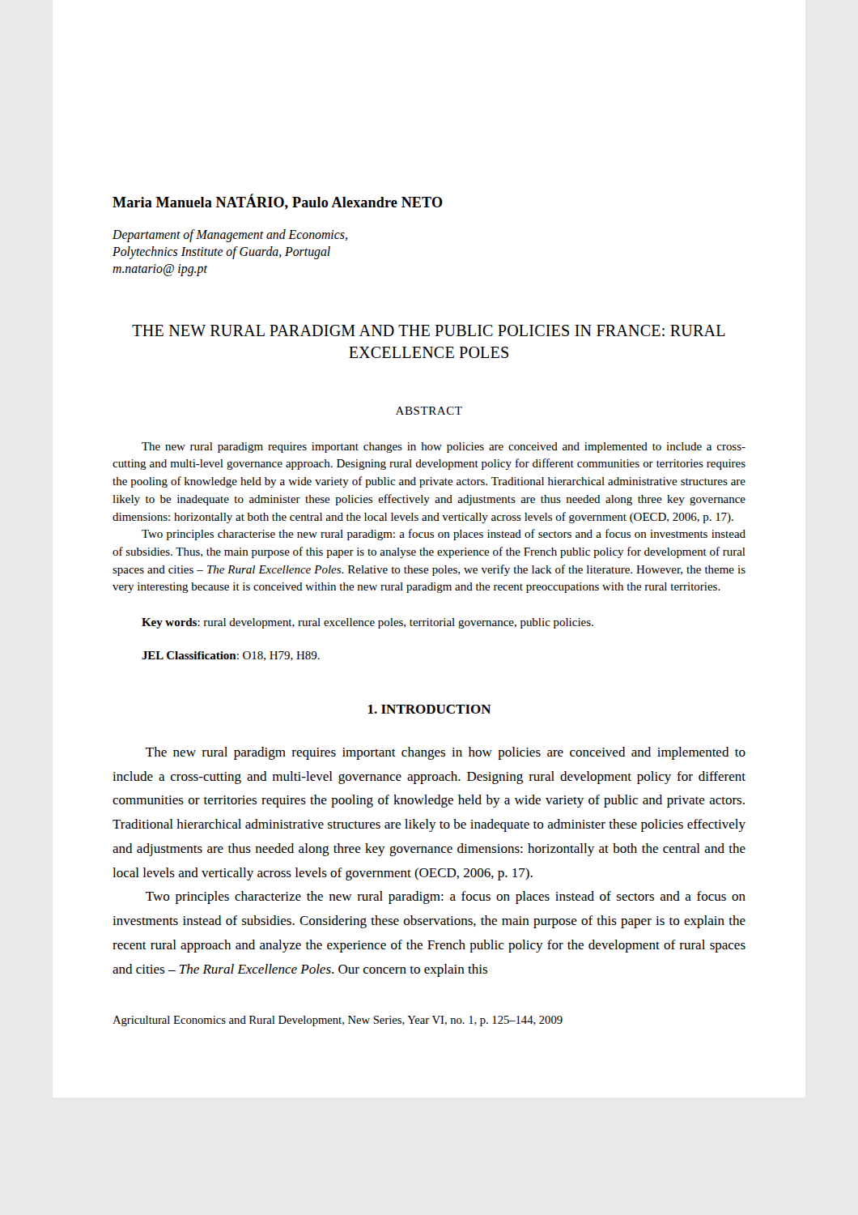Maria Manuela NATÁRIO, Paulo Alexandre NETO
Departament of Management and Economics,
Polytechnics Institute of Guarda, Portugal
m.natario@ ipg.pt
The New Rural Paradigm and the Public Policies in France: Rural Excellence Poles
Abstract
The new rural paradigm requires important changes in how policies are conceived and implemented to include a cross-cutting and multi-level governance approach. Designing rural development policy for different communities or territories requires the pooling of knowledge held by a wide variety of public and private actors. Traditional hierarchical administrative structures are likely to be inadequate to administer these policies effectively and adjustments are thus needed along three key governance dimensions: horizontally at both the central and the local levels and vertically across levels of government (OECD, 2006, p. 17).
Two principles characterise the new rural paradigm: a focus on places instead of sectors and a focus on investments instead of subsidies. Thus, the main purpose of this paper is to analyse the experience of the French public policy for development of rural spaces and cities – The Rural Excellence Poles. Relative to these poles, we verify the lack of the literature. However, the theme is very interesting because it is conceived within the new rural paradigm and the recent preoccupations with the rural territories.
Key words: rural development, rural excellence poles, territorial governance, public policies.
JEL Classification: O18, H79, H89.
1. Introduction
The new rural paradigm requires important changes in how policies are conceived and implemented to include a cross-cutting and multi-level governance approach. Designing rural development policy for different communities or territories requires the pooling of knowledge held by a wide variety of public and private actors. Traditional hierarchical administrative structures are likely to be inadequate to administer these policies effectively and adjustments are thus needed along three key governance dimensions: horizontally at both the central and the local levels and vertically across levels of government (OECD, 2006, p. 17).
Two principles characterize the new rural paradigm: a focus on places instead of sectors and a focus on investments instead of subsidies. Considering these observations, the main purpose of this paper is to explain the recent rural approach and analyze the experience of the French public policy for the development of rural spaces and cities – The Rural Excellence Poles. Our concern to explain this
Agricultural Economics and Rural Development, New Series, Year VI, no. 1, p. 125–144, 2009